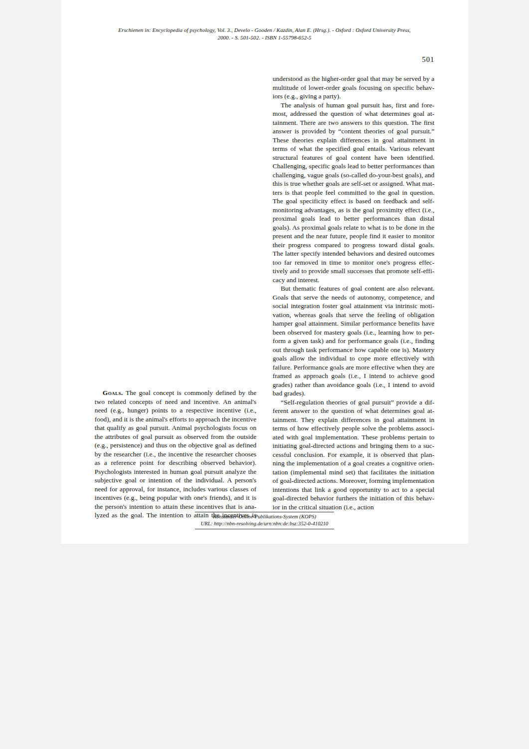Erschienen in: Encyclopedia of psychology, Vol. 3., Develo - Gooden / Kazdin, Alan E. (Hrsg.). - Oxford : Oxford University Press,
2000. - S. 501-502. - ISBN 1-55798-652-5
501
Goals. The goal concept is commonly defined by the two related concepts of need and incentive. An animal's need (e.g., hunger) points to a respective incentive (i.e., food), and it is the animal's efforts to approach the incentive that qualify as goal pursuit. Animal psychologists focus on the attributes of goal pursuit as observed from the outside (e.g., persistence) and thus on the objective goal as defined by the researcher (i.e., the incentive the researcher chooses as a reference point for describing observed behavior). Psychologists interested in human goal pursuit analyze the subjective goal or intention of the individual. A person's need for approval, for instance, includes various classes of incentives (e.g., being popular with one's friends), and it is the person's intention to attain these incentives that is analyzed as the goal. The intention to attain the incentives is understood as the higher-order goal that may be served by a multitude of lower-order goals focusing on specific behaviors (e.g., giving a party).
The analysis of human goal pursuit has, first and foremost, addressed the question of what determines goal attainment. There are two answers to this question. The first answer is provided by “content theories of goal pursuit.” These theories explain differences in goal attainment in terms of what the specified goal entails. Various relevant structural features of goal content have been identified. Challenging, specific goals lead to better performances than challenging, vague goals (so-called do-your-best goals), and this is true whether goals are self-set or assigned. What matters is that people feel committed to the goal in question. The goal specificity effect is based on feedback and self-monitoring advantages, as is the goal proximity effect (i.e., proximal goals lead to better performances than distal goals). As proximal goals relate to what is to be done in the present and the near future, people find it easier to monitor their progress compared to progress toward distal goals. The latter specify intended behaviors and desired outcomes too far removed in time to monitor one's progress effectively and to provide small successes that promote self-efficacy and interest.
But thematic features of goal content are also relevant. Goals that serve the needs of autonomy, competence, and social integration foster goal attainment via intrinsic motivation, whereas goals that serve the feeling of obligation hamper goal attainment. Similar performance benefits have been observed for mastery goals (i.e., learning how to perform a given task) and for performance goals (i.e., finding out through task performance how capable one is). Mastery goals allow the individual to cope more effectively with failure. Performance goals are more effective when they are framed as approach goals (i.e., I intend to achieve good grades) rather than avoidance goals (i.e., I intend to avoid bad grades).
“Self-regulation theories of goal pursuit” provide a different answer to the question of what determines goal attainment. They explain differences in goal attainment in terms of how effectively people solve the problems associated with goal implementation. These problems pertain to initiating goal-directed actions and bringing them to a successful conclusion. For example, it is observed that planning the implementation of a goal creates a cognitive orientation (implemental mind set) that facilitates the initiation of goal-directed actions. Moreover, forming implementation intentions that link a good opportunity to act to a special goal-directed behavior furthers the initiation of this behavior in the critical situation (i.e., action
Konstanzer Online-Publikations-System (KOPS)
URL: http://nbn-resolving.de/urn:nbn:de:bsz:352-0-410210